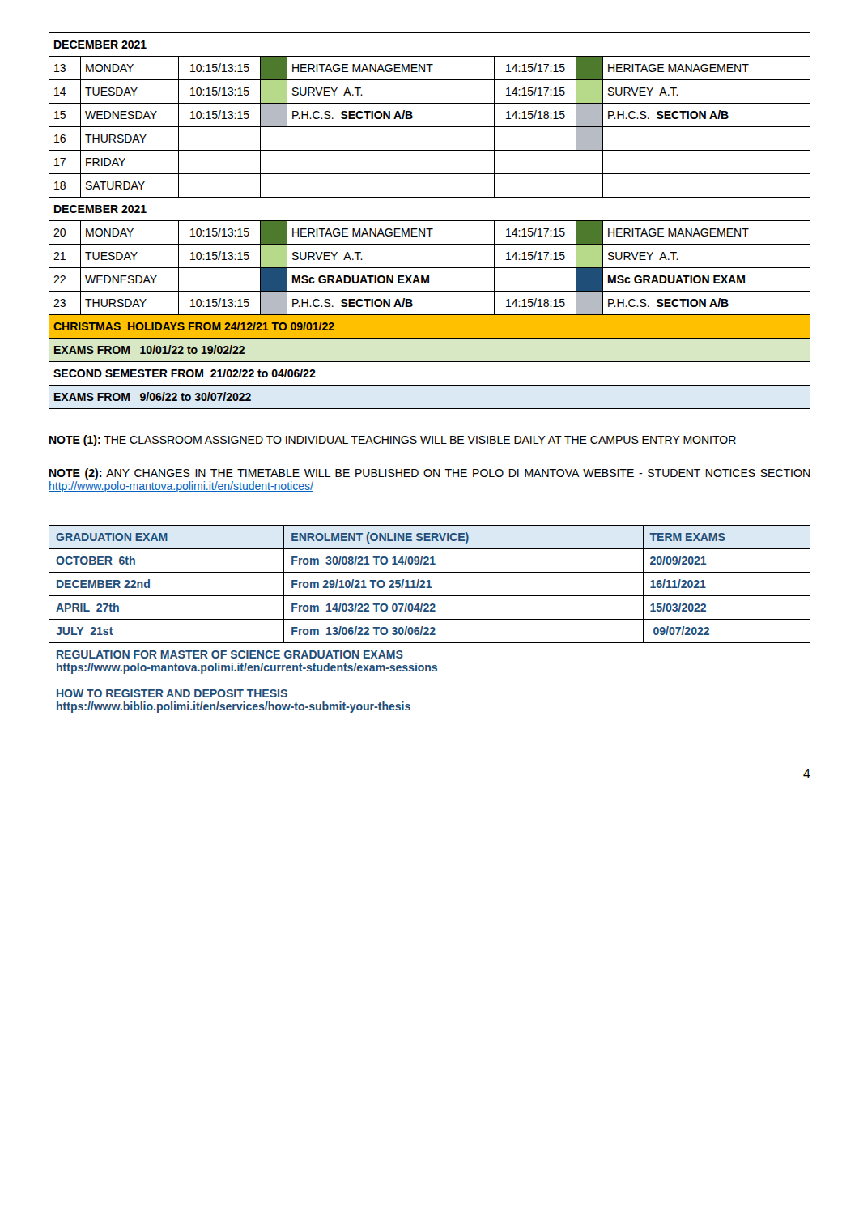| DECEMBER 2021 |
| 13 | MONDAY | 10:15/13:15 | | HERITAGE MANAGEMENT | 14:15/17:15 | | HERITAGE MANAGEMENT |
| 14 | TUESDAY | 10:15/13:15 | | SURVEY A.T. | 14:15/17:15 | | SURVEY A.T. |
| 15 | WEDNESDAY | 10:15/13:15 | | P.H.C.S. SECTION A/B | 14:15/18:15 | | P.H.C.S. SECTION A/B |
| 16 | THURSDAY | | | | | | |
| 17 | FRIDAY | | | | | | |
| 18 | SATURDAY | | | | | | |
| DECEMBER 2021 |
| 20 | MONDAY | 10:15/13:15 | | HERITAGE MANAGEMENT | 14:15/17:15 | | HERITAGE MANAGEMENT |
| 21 | TUESDAY | 10:15/13:15 | | SURVEY A.T. | 14:15/17:15 | | SURVEY A.T. |
| 22 | WEDNESDAY | | | MSc GRADUATION EXAM | | | MSc GRADUATION EXAM |
| 23 | THURSDAY | 10:15/13:15 | | P.H.C.S. SECTION A/B | 14:15/18:15 | | P.H.C.S. SECTION A/B |
| CHRISTMAS HOLIDAYS FROM 24/12/21 TO 09/01/22 |
| EXAMS FROM 10/01/22 to 19/02/22 |
| SECOND SEMESTER FROM 21/02/22 to 04/06/22 |
| EXAMS FROM 9/06/22 to 30/07/2022 |
NOTE (1): THE CLASSROOM ASSIGNED TO INDIVIDUAL TEACHINGS WILL BE VISIBLE DAILY AT THE CAMPUS ENTRY MONITOR
NOTE (2): ANY CHANGES IN THE TIMETABLE WILL BE PUBLISHED ON THE POLO DI MANTOVA WEBSITE - STUDENT NOTICES SECTION http://www.polo-mantova.polimi.it/en/student-notices/
| GRADUATION EXAM | ENROLMENT (ONLINE SERVICE) | TERM EXAMS |
| --- | --- | --- |
| OCTOBER 6th | From 30/08/21 TO 14/09/21 | 20/09/2021 |
| DECEMBER 22nd | From 29/10/21 TO 25/11/21 | 16/11/2021 |
| APRIL 27th | From 14/03/22 TO 07/04/22 | 15/03/2022 |
| JULY 21st | From 13/06/22 TO 30/06/22 | 09/07/2022 |
| REGULATION FOR MASTER OF SCIENCE GRADUATION EXAMS https://www.polo-mantova.polimi.it/en/current-students/exam-sessions HOW TO REGISTER AND DEPOSIT THESIS https://www.biblio.polimi.it/en/services/how-to-submit-your-thesis |
4